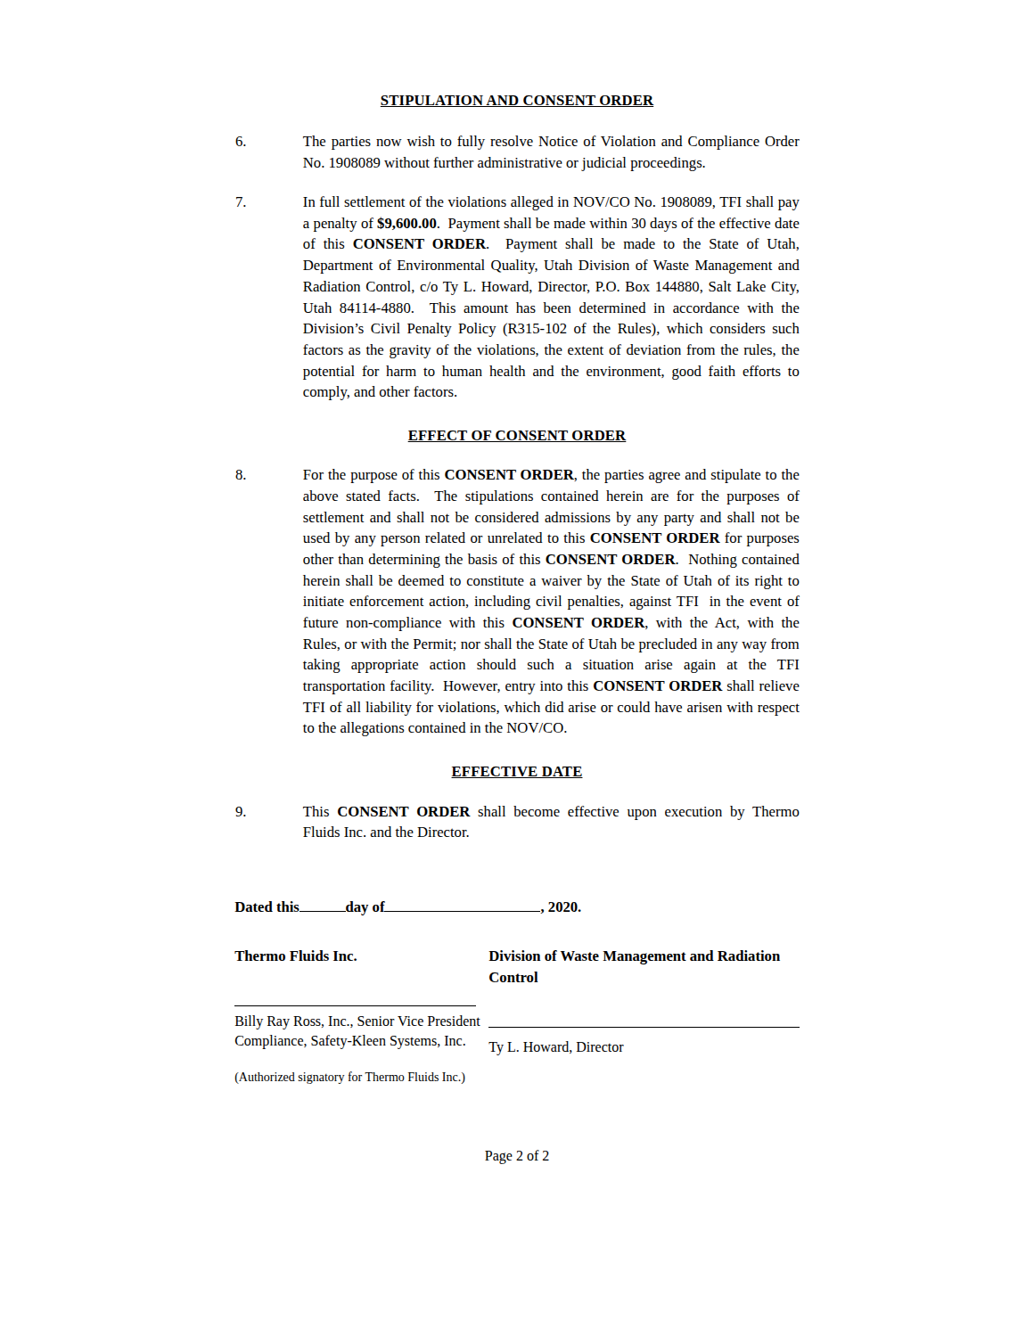STIPULATION AND CONSENT ORDER
6.
The parties now wish to fully resolve Notice of Violation and Compliance Order No. 1908089 without further administrative or judicial proceedings.
7.
In full settlement of the violations alleged in NOV/CO No. 1908089, TFI shall pay a penalty of $9,600.00. Payment shall be made within 30 days of the effective date of this CONSENT ORDER. Payment shall be made to the State of Utah, Department of Environmental Quality, Utah Division of Waste Management and Radiation Control, c/o Ty L. Howard, Director, P.O. Box 144880, Salt Lake City, Utah 84114-4880. This amount has been determined in accordance with the Division’s Civil Penalty Policy (R315-102 of the Rules), which considers such factors as the gravity of the violations, the extent of deviation from the rules, the potential for harm to human health and the environment, good faith efforts to comply, and other factors.
EFFECT OF CONSENT ORDER
8.
For the purpose of this CONSENT ORDER, the parties agree and stipulate to the above stated facts. The stipulations contained herein are for the purposes of settlement and shall not be considered admissions by any party and shall not be used by any person related or unrelated to this CONSENT ORDER for purposes other than determining the basis of this CONSENT ORDER. Nothing contained herein shall be deemed to constitute a waiver by the State of Utah of its right to initiate enforcement action, including civil penalties, against TFI in the event of future non-compliance with this CONSENT ORDER, with the Act, with the Rules, or with the Permit; nor shall the State of Utah be precluded in any way from taking appropriate action should such a situation arise again at the TFI transportation facility. However, entry into this CONSENT ORDER shall relieve TFI of all liability for violations, which did arise or could have arisen with respect to the allegations contained in the NOV/CO.
EFFECTIVE DATE
9.
This CONSENT ORDER shall become effective upon execution by Thermo Fluids Inc. and the Director.
Dated this day of , 2020.
| Thermo Fluids Inc. Billy Ray Ross, Inc., Senior Vice President Compliance, Safety-Kleen Systems, Inc. (Authorized signatory for Thermo Fluids Inc.) | Division of Waste Management and Radiation Control Ty L. Howard, Director |
Page 2 of 2